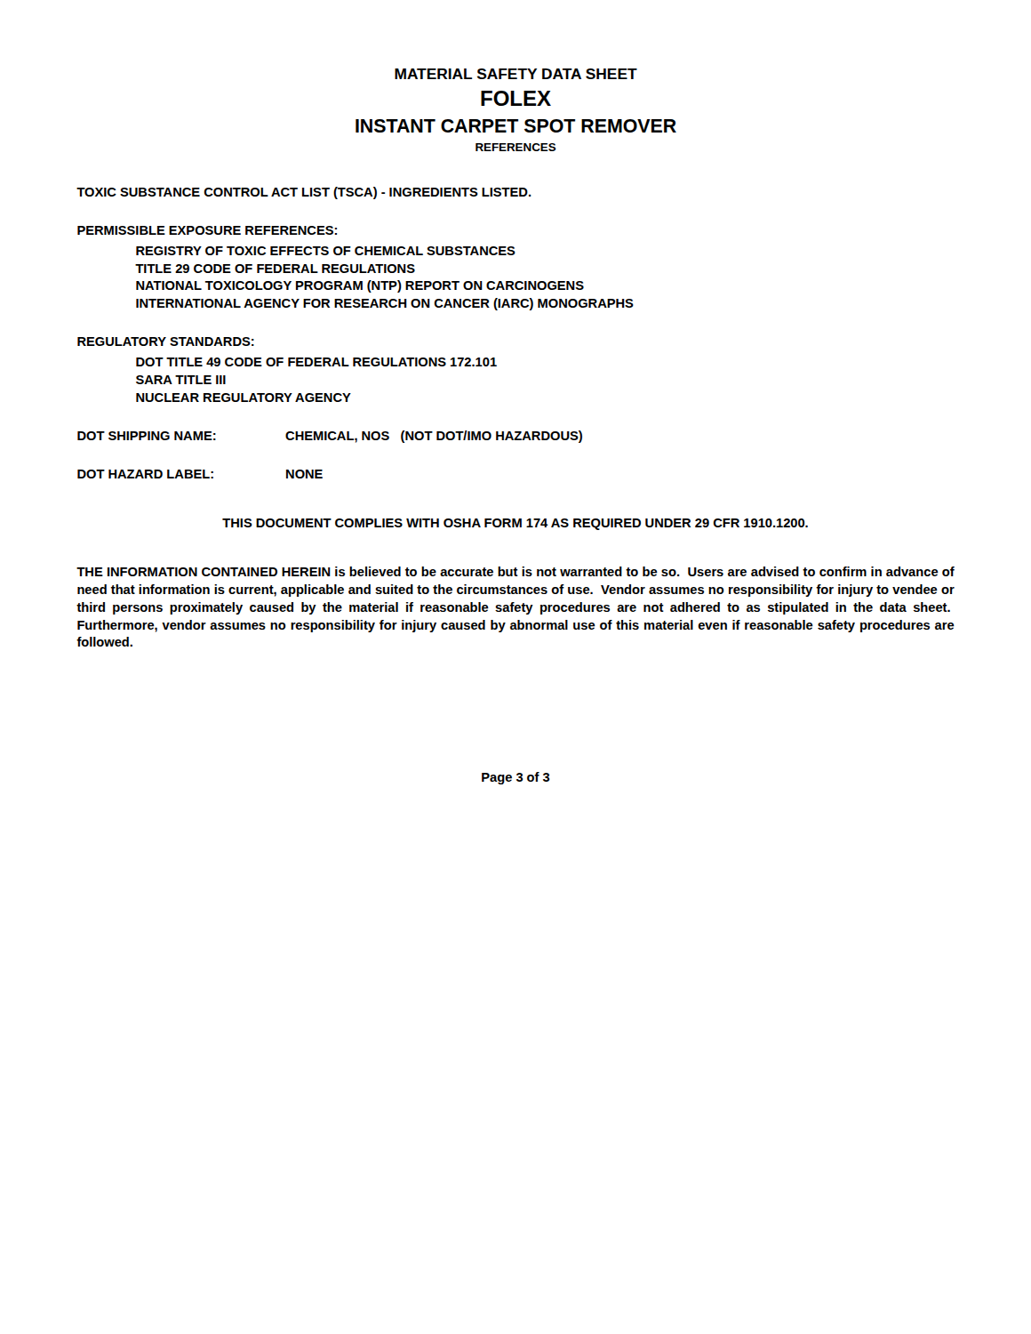MATERIAL SAFETY DATA SHEET
FOLEX
INSTANT CARPET SPOT REMOVER
REFERENCES
TOXIC SUBSTANCE CONTROL ACT LIST (TSCA) - INGREDIENTS LISTED.
PERMISSIBLE EXPOSURE REFERENCES:
REGISTRY OF TOXIC EFFECTS OF CHEMICAL SUBSTANCES
TITLE 29 CODE OF FEDERAL REGULATIONS
NATIONAL TOXICOLOGY PROGRAM (NTP) REPORT ON CARCINOGENS
INTERNATIONAL AGENCY FOR RESEARCH ON CANCER (IARC) MONOGRAPHS
REGULATORY STANDARDS:
DOT TITLE 49 CODE OF FEDERAL REGULATIONS 172.101
SARA TITLE III
NUCLEAR REGULATORY AGENCY
DOT SHIPPING NAME: CHEMICAL, NOS (NOT DOT/IMO HAZARDOUS)
DOT HAZARD LABEL: NONE
THIS DOCUMENT COMPLIES WITH OSHA FORM 174 AS REQUIRED UNDER 29 CFR 1910.1200.
THE INFORMATION CONTAINED HEREIN is believed to be accurate but is not warranted to be so. Users are advised to confirm in advance of need that information is current, applicable and suited to the circumstances of use. Vendor assumes no responsibility for injury to vendee or third persons proximately caused by the material if reasonable safety procedures are not adhered to as stipulated in the data sheet. Furthermore, vendor assumes no responsibility for injury caused by abnormal use of this material even if reasonable safety procedures are followed.
Page 3 of 3